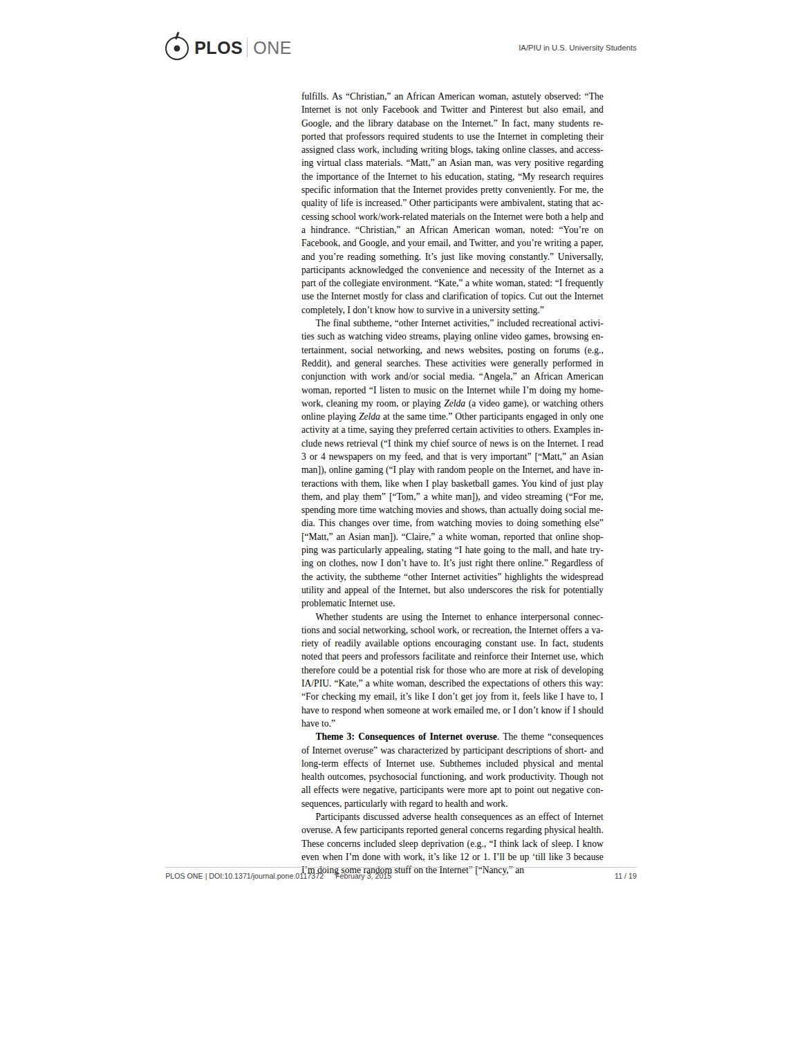PLOS ONE
IA/PIU in U.S. University Students
fulfills. As “Christian,” an African American woman, astutely observed: “The Internet is not only Facebook and Twitter and Pinterest but also email, and Google, and the library database on the Internet.” In fact, many students reported that professors required students to use the Internet in completing their assigned class work, including writing blogs, taking online classes, and accessing virtual class materials. “Matt,” an Asian man, was very positive regarding the importance of the Internet to his education, stating, “My research requires specific information that the Internet provides pretty conveniently. For me, the quality of life is increased.” Other participants were ambivalent, stating that accessing school work/work-related materials on the Internet were both a help and a hindrance. “Christian,” an African American woman, noted: “You’re on Facebook, and Google, and your email, and Twitter, and you’re writing a paper, and you’re reading something. It’s just like moving constantly.” Universally, participants acknowledged the convenience and necessity of the Internet as a part of the collegiate environment. “Kate,” a white woman, stated: “I frequently use the Internet mostly for class and clarification of topics. Cut out the Internet completely, I don’t know how to survive in a university setting.”
The final subtheme, “other Internet activities,” included recreational activities such as watching video streams, playing online video games, browsing entertainment, social networking, and news websites, posting on forums (e.g., Reddit), and general searches. These activities were generally performed in conjunction with work and/or social media. “Angela,” an African American woman, reported “I listen to music on the Internet while I’m doing my homework, cleaning my room, or playing Zelda (a video game), or watching others online playing Zelda at the same time.” Other participants engaged in only one activity at a time, saying they preferred certain activities to others. Examples include news retrieval (“I think my chief source of news is on the Internet. I read 3 or 4 newspapers on my feed, and that is very important” [“Matt,” an Asian man]), online gaming (“I play with random people on the Internet, and have interactions with them, like when I play basketball games. You kind of just play them, and play them” [“Tom,” a white man]), and video streaming (“For me, spending more time watching movies and shows, than actually doing social media. This changes over time, from watching movies to doing something else” [“Matt,” an Asian man]). “Claire,” a white woman, reported that online shopping was particularly appealing, stating “I hate going to the mall, and hate trying on clothes, now I don’t have to. It’s just right there online.” Regardless of the activity, the subtheme “other Internet activities” highlights the widespread utility and appeal of the Internet, but also underscores the risk for potentially problematic Internet use.
Whether students are using the Internet to enhance interpersonal connections and social networking, school work, or recreation, the Internet offers a variety of readily available options encouraging constant use. In fact, students noted that peers and professors facilitate and reinforce their Internet use, which therefore could be a potential risk for those who are more at risk of developing IA/PIU. “Kate,” a white woman, described the expectations of others this way: “For checking my email, it’s like I don’t get joy from it, feels like I have to, I have to respond when someone at work emailed me, or I don’t know if I should have to.”
Theme 3: Consequences of Internet overuse. The theme “consequences of Internet overuse” was characterized by participant descriptions of short- and long-term effects of Internet use. Subthemes included physical and mental health outcomes, psychosocial functioning, and work productivity. Though not all effects were negative, participants were more apt to point out negative consequences, particularly with regard to health and work.
Participants discussed adverse health consequences as an effect of Internet overuse. A few participants reported general concerns regarding physical health. These concerns included sleep deprivation (e.g., “I think lack of sleep. I know even when I’m done with work, it’s like 12 or 1. I’ll be up ‘till like 3 because I’m doing some random stuff on the Internet” [“Nancy,” an
PLOS ONE | DOI:10.1371/journal.pone.0117372 February 3, 2015
11 / 19